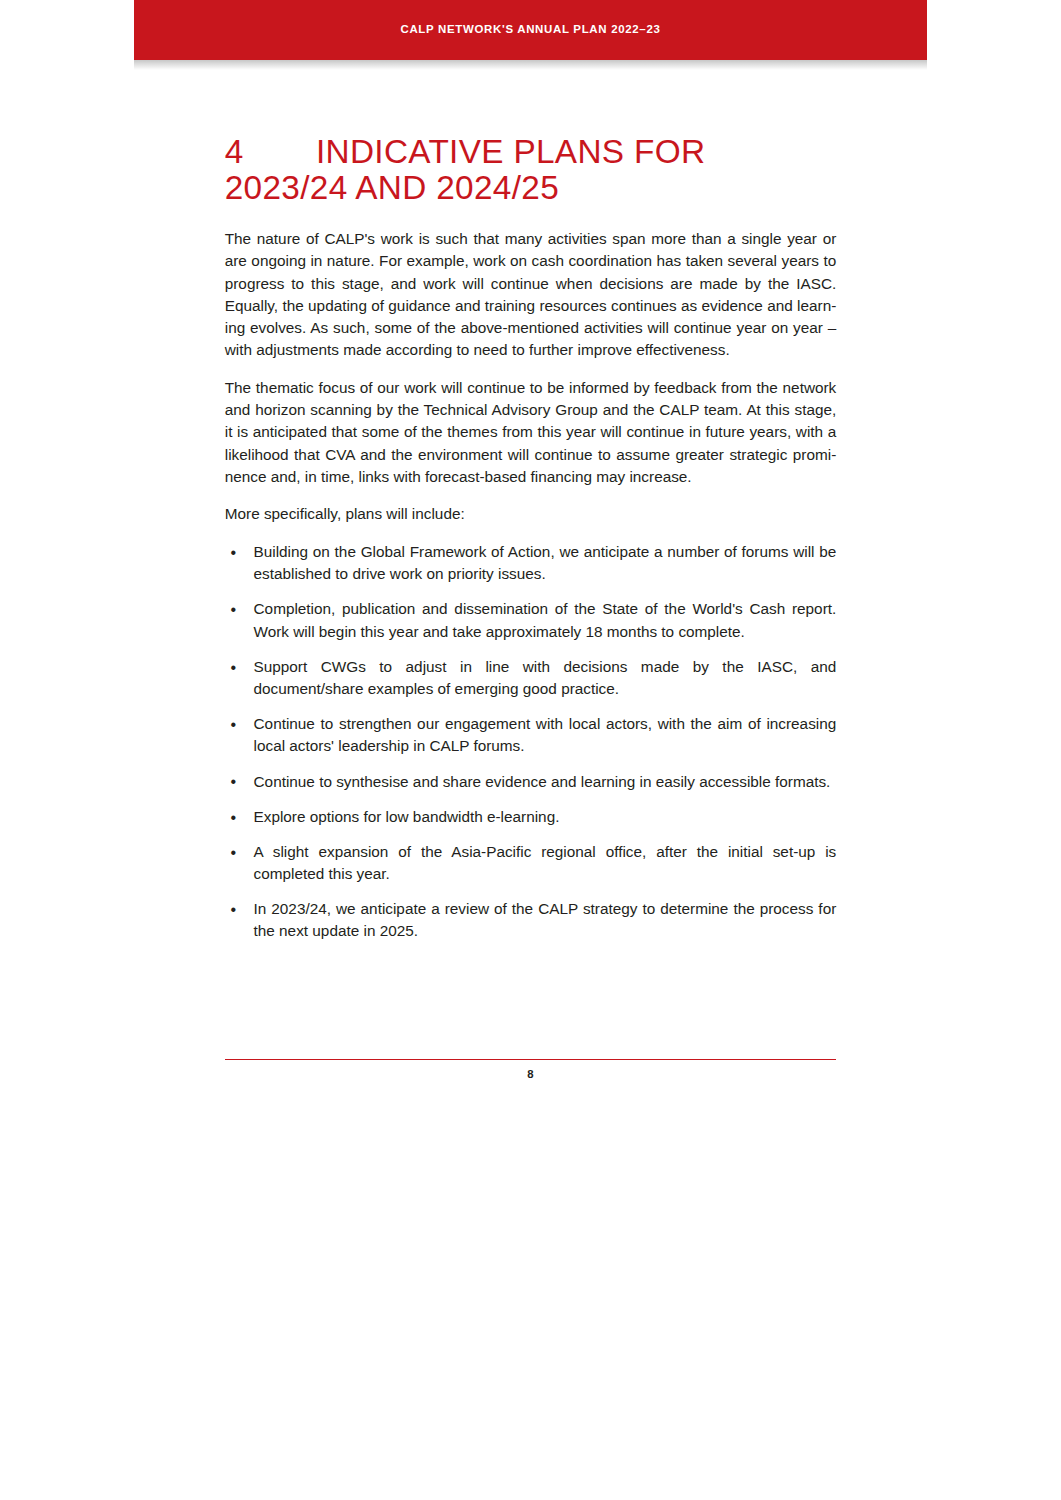CALP Network's Annual Plan 2022–23
4 INDICATIVE PLANS FOR 2023/24 AND 2024/25
The nature of CALP's work is such that many activities span more than a single year or are ongoing in nature. For example, work on cash coordination has taken several years to progress to this stage, and work will continue when decisions are made by the IASC. Equally, the updating of guidance and training resources continues as evidence and learning evolves. As such, some of the above-mentioned activities will continue year on year – with adjustments made according to need to further improve effectiveness.
The thematic focus of our work will continue to be informed by feedback from the network and horizon scanning by the Technical Advisory Group and the CALP team. At this stage, it is anticipated that some of the themes from this year will continue in future years, with a likelihood that CVA and the environment will continue to assume greater strategic prominence and, in time, links with forecast-based financing may increase.
More specifically, plans will include:
Building on the Global Framework of Action, we anticipate a number of forums will be established to drive work on priority issues.
Completion, publication and dissemination of the State of the World's Cash report. Work will begin this year and take approximately 18 months to complete.
Support CWGs to adjust in line with decisions made by the IASC, and document/share examples of emerging good practice.
Continue to strengthen our engagement with local actors, with the aim of increasing local actors' leadership in CALP forums.
Continue to synthesise and share evidence and learning in easily accessible formats.
Explore options for low bandwidth e-learning.
A slight expansion of the Asia-Pacific regional office, after the initial set-up is completed this year.
In 2023/24, we anticipate a review of the CALP strategy to determine the process for the next update in 2025.
8